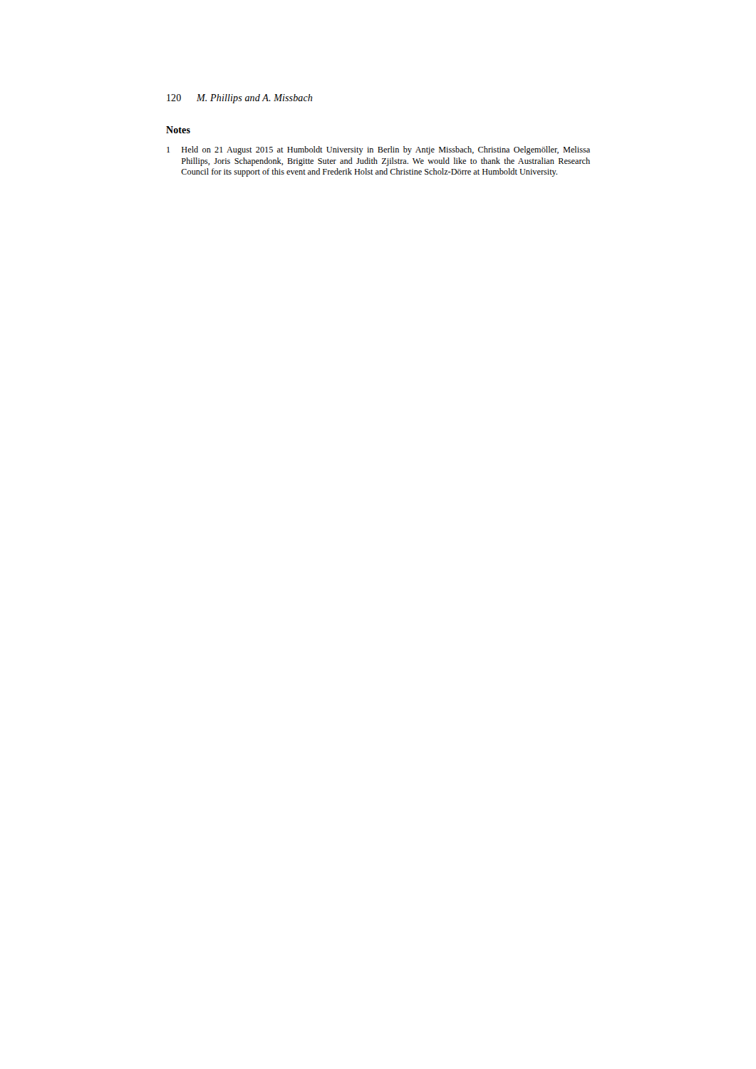120 M. Phillips and A. Missbach
Notes
1 Held on 21 August 2015 at Humboldt University in Berlin by Antje Missbach, Christina Oelgemöller, Melissa Phillips, Joris Schapendonk, Brigitte Suter and Judith Zjilstra. We would like to thank the Australian Research Council for its support of this event and Frederik Holst and Christine Scholz-Dörre at Humboldt University.